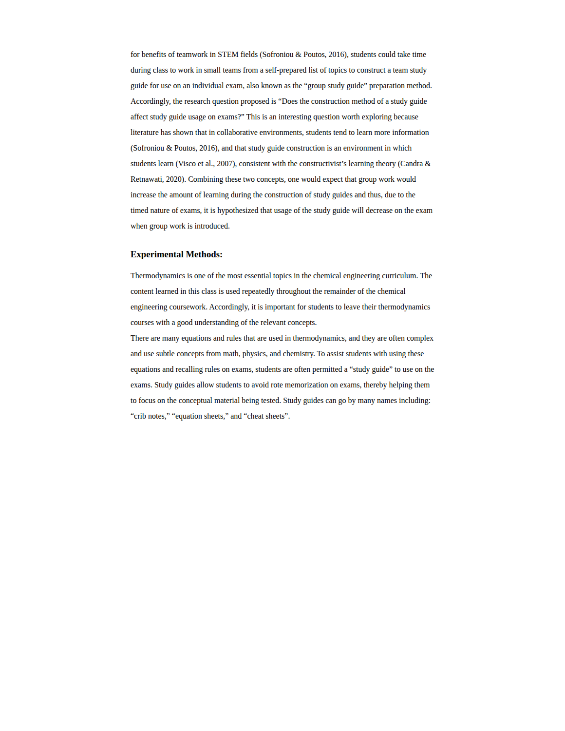for benefits of teamwork in STEM fields (Sofroniou & Poutos, 2016), students could take time during class to work in small teams from a self-prepared list of topics to construct a team study guide for use on an individual exam, also known as the “group study guide” preparation method. Accordingly, the research question proposed is “Does the construction method of a study guide affect study guide usage on exams?” This is an interesting question worth exploring because literature has shown that in collaborative environments, students tend to learn more information (Sofroniou & Poutos, 2016), and that study guide construction is an environment in which students learn (Visco et al., 2007), consistent with the constructivist’s learning theory (Candra & Retnawati, 2020). Combining these two concepts, one would expect that group work would increase the amount of learning during the construction of study guides and thus, due to the timed nature of exams, it is hypothesized that usage of the study guide will decrease on the exam when group work is introduced.
Experimental Methods:
Thermodynamics is one of the most essential topics in the chemical engineering curriculum. The content learned in this class is used repeatedly throughout the remainder of the chemical engineering coursework. Accordingly, it is important for students to leave their thermodynamics courses with a good understanding of the relevant concepts.
There are many equations and rules that are used in thermodynamics, and they are often complex and use subtle concepts from math, physics, and chemistry. To assist students with using these equations and recalling rules on exams, students are often permitted a “study guide” to use on the exams. Study guides allow students to avoid rote memorization on exams, thereby helping them to focus on the conceptual material being tested. Study guides can go by many names including: “crib notes,” “equation sheets,” and “cheat sheets”.